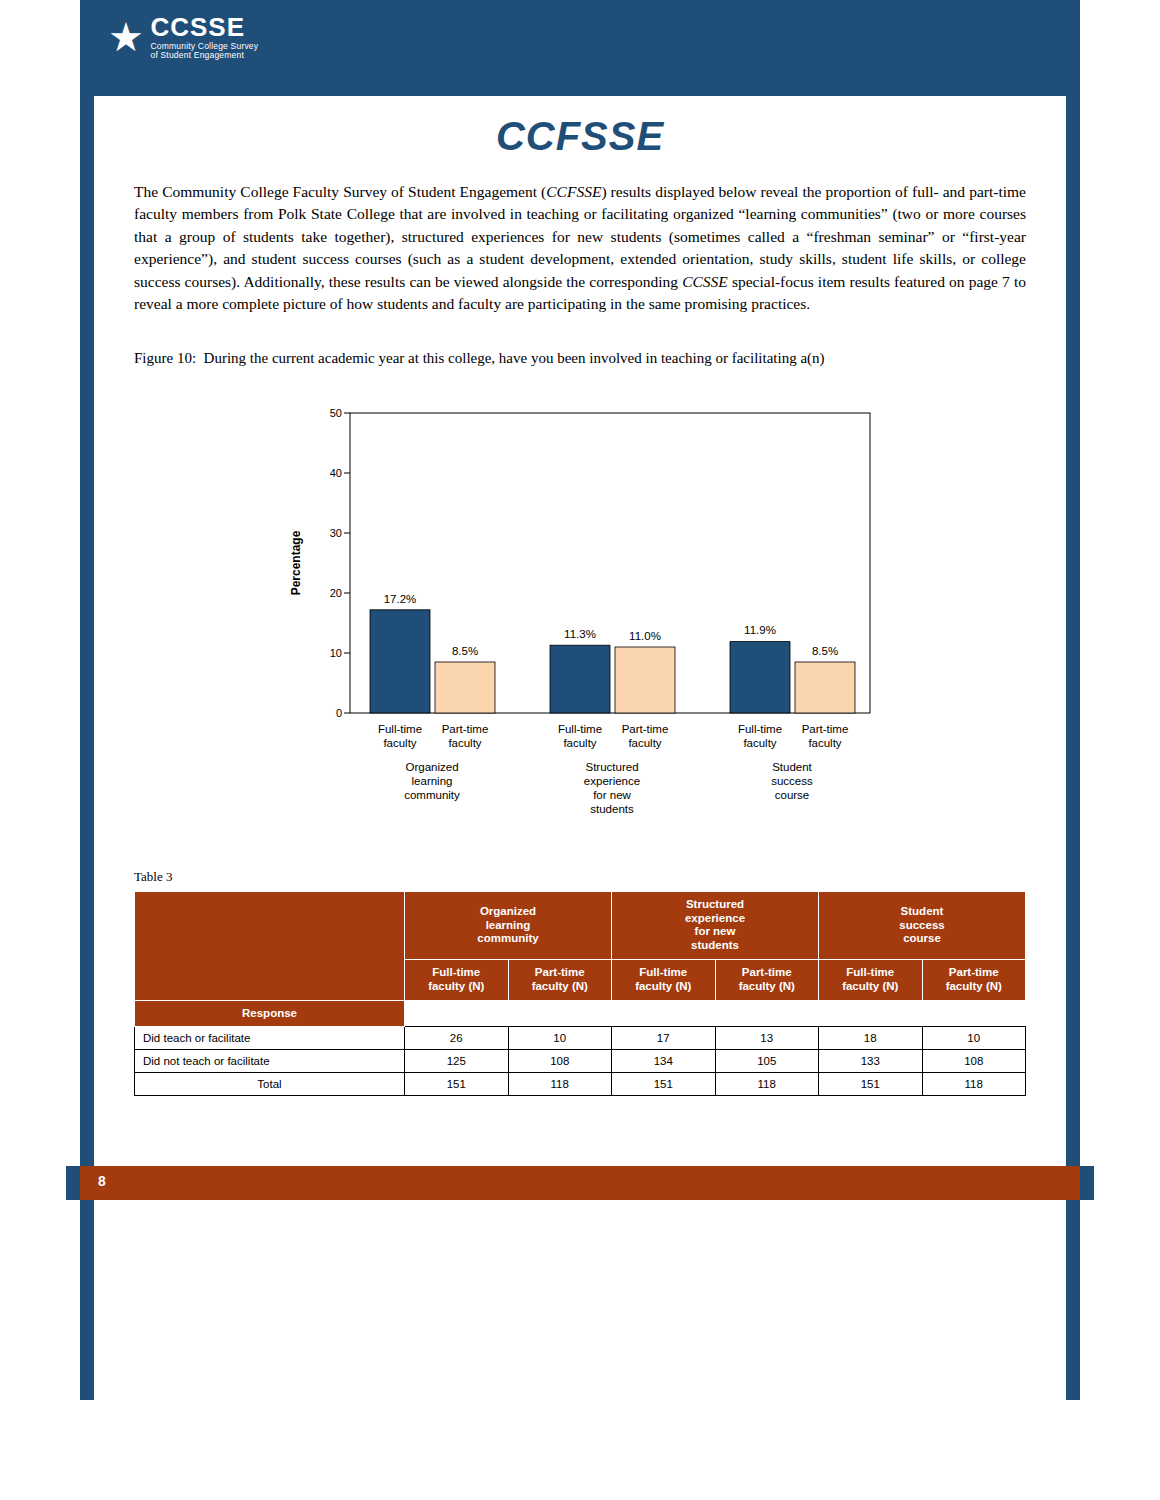★ CCSSE Community College Survey
of Student Engagement
CCFSSE
The Community College Faculty Survey of Student Engagement (CCFSSE) results displayed below reveal the proportion of full- and part-time faculty members from Polk State College that are involved in teaching or facilitating organized “learning communities” (two or more courses that a group of students take together), structured experiences for new students (sometimes called a “freshman seminar” or “first-year experience”), and student success courses (such as a student development, extended orientation, study skills, student life skills, or college success courses). Additionally, these results can be viewed alongside the corresponding CCSSE special-focus item results featured on page 7 to reveal a more complete picture of how students and faculty are participating in the same promising practices.
Figure 10: During the current academic year at this college, have you been involved in teaching or facilitating a(n)
0 10 20 30 40 50 Percentage 17.2% 8.5% 11.3% 11.0% 11.9% 8.5% Full-time faculty Part-time faculty Full-time faculty Part-time faculty Full-time faculty Part-time faculty Organized learning community Structured experience for new students Student success course
Table 3
| | Organized learning community | Structured experience for new students | Student success course |
| --- | --- | --- | --- |
| Full-time faculty (N) | Part-time faculty (N) | Full-time faculty (N) | Part-time faculty (N) | Full-time faculty (N) | Part-time faculty (N) |
| Response | | | | | | |
| Did teach or facilitate | 26 | 10 | 17 | 13 | 18 | 10 |
| Did not teach or facilitate | 125 | 108 | 134 | 105 | 133 | 108 |
| Total | 151 | 118 | 151 | 118 | 151 | 118 |
8